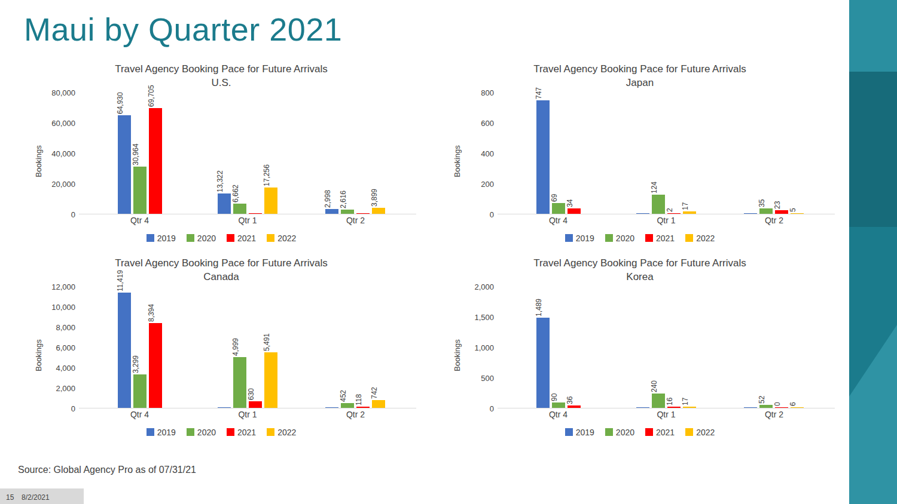Maui by Quarter 2021
Travel Agency Booking Pace for Future Arrivals
U.S.
Bookings
80,000 60,000 40,000 20,000 0
64,930
30,964
69,705
13,322
6,662
17,256
2,998
2,616
3,899
Qtr 4 Qtr 1 Qtr 2
2019
2020
2021
2022
Travel Agency Booking Pace for Future Arrivals
Japan
Bookings
800 600 400 200 0
747
69
34
124
2
17
35
23
5
Qtr 4 Qtr 1 Qtr 2
2019
2020
2021
2022
Travel Agency Booking Pace for Future Arrivals
Canada
Bookings
12,000 10,000 8,000 6,000 4,000 2,000 0
11,419
3,299
8,394
4,999
630
5,491
452
118
742
Qtr 4 Qtr 1 Qtr 2
2019
2020
2021
2022
Travel Agency Booking Pace for Future Arrivals
Korea
Bookings
2,000 1,500 1,000 500 0
1,489
90
36
240
16
17
52
0
6
Qtr 4 Qtr 1 Qtr 2
2019
2020
2021
2022
Source: Global Agency Pro as of 07/31/21
15
8/2/2021